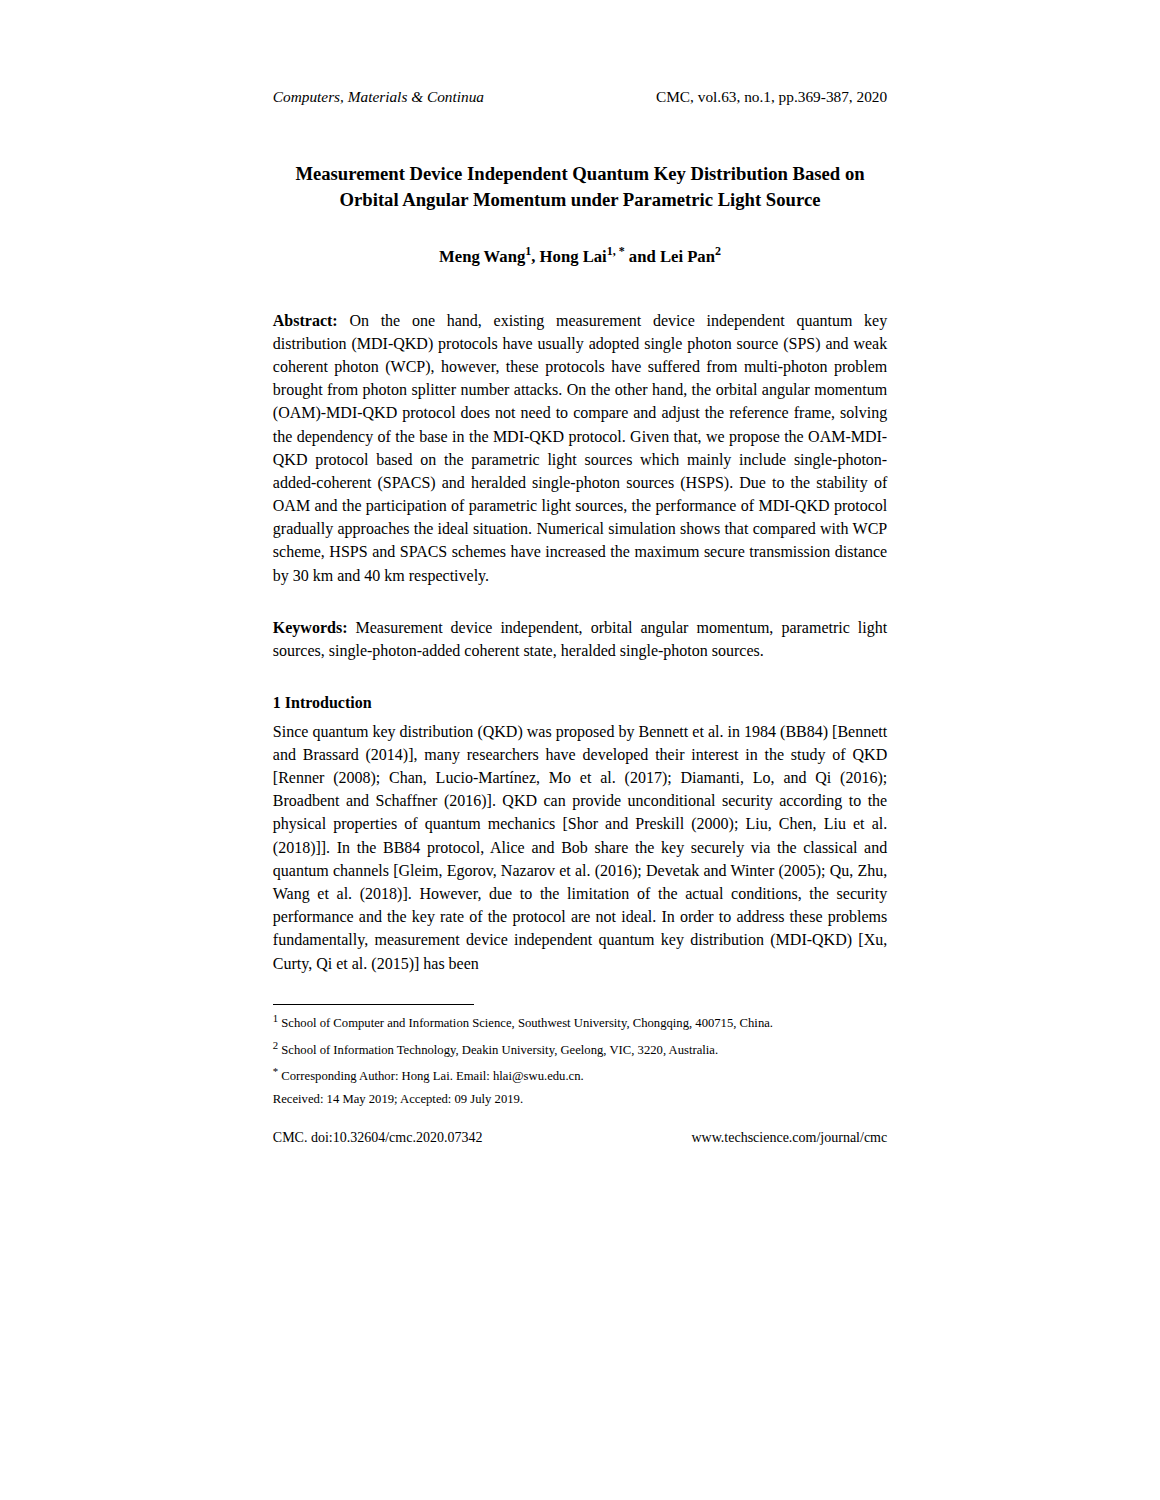Computers, Materials & Continua CMC, vol.63, no.1, pp.369-387, 2020
Measurement Device Independent Quantum Key Distribution Based on Orbital Angular Momentum under Parametric Light Source
Meng Wang1, Hong Lai1, * and Lei Pan2
Abstract: On the one hand, existing measurement device independent quantum key distribution (MDI-QKD) protocols have usually adopted single photon source (SPS) and weak coherent photon (WCP), however, these protocols have suffered from multi-photon problem brought from photon splitter number attacks. On the other hand, the orbital angular momentum (OAM)-MDI-QKD protocol does not need to compare and adjust the reference frame, solving the dependency of the base in the MDI-QKD protocol. Given that, we propose the OAM-MDI-QKD protocol based on the parametric light sources which mainly include single-photon-added-coherent (SPACS) and heralded single-photon sources (HSPS). Due to the stability of OAM and the participation of parametric light sources, the performance of MDI-QKD protocol gradually approaches the ideal situation. Numerical simulation shows that compared with WCP scheme, HSPS and SPACS schemes have increased the maximum secure transmission distance by 30 km and 40 km respectively.
Keywords: Measurement device independent, orbital angular momentum, parametric light sources, single-photon-added coherent state, heralded single-photon sources.
1 Introduction
Since quantum key distribution (QKD) was proposed by Bennett et al. in 1984 (BB84) [Bennett and Brassard (2014)], many researchers have developed their interest in the study of QKD [Renner (2008); Chan, Lucio-Martínez, Mo et al. (2017); Diamanti, Lo, and Qi (2016); Broadbent and Schaffner (2016)]. QKD can provide unconditional security according to the physical properties of quantum mechanics [Shor and Preskill (2000); Liu, Chen, Liu et al. (2018)]]. In the BB84 protocol, Alice and Bob share the key securely via the classical and quantum channels [Gleim, Egorov, Nazarov et al. (2016); Devetak and Winter (2005); Qu, Zhu, Wang et al. (2018)]. However, due to the limitation of the actual conditions, the security performance and the key rate of the protocol are not ideal. In order to address these problems fundamentally, measurement device independent quantum key distribution (MDI-QKD) [Xu, Curty, Qi et al. (2015)] has been
1 School of Computer and Information Science, Southwest University, Chongqing, 400715, China.
2 School of Information Technology, Deakin University, Geelong, VIC, 3220, Australia.
* Corresponding Author: Hong Lai. Email: hlai@swu.edu.cn.
Received: 14 May 2019; Accepted: 09 July 2019.
CMC. doi:10.32604/cmc.2020.07342 www.techscience.com/journal/cmc